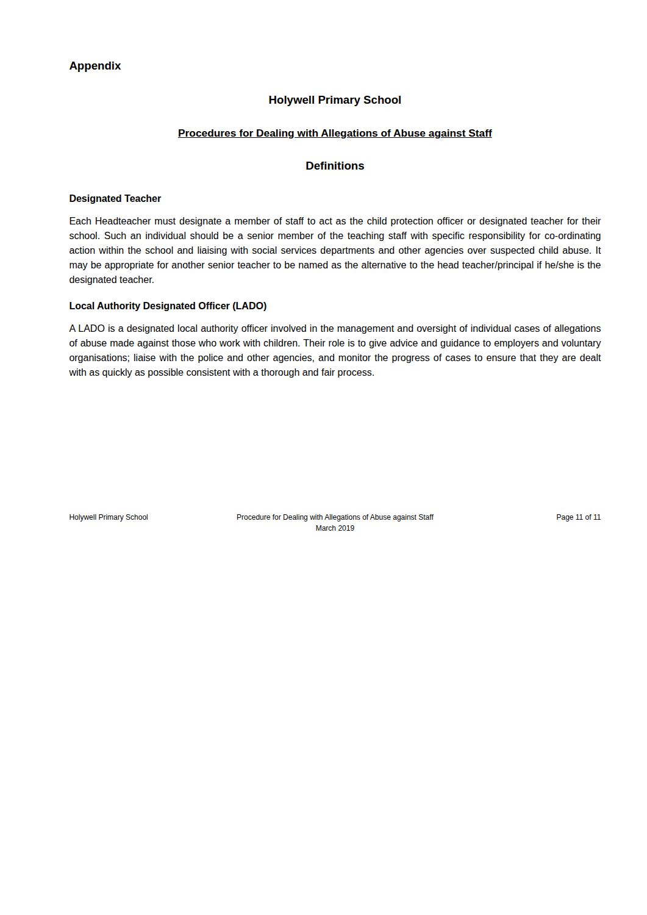Appendix
Holywell Primary School
Procedures for Dealing with Allegations of Abuse against Staff
Definitions
Designated Teacher
Each Headteacher must designate a member of staff to act as the child protection officer or designated teacher for their school. Such an individual should be a senior member of the teaching staff with specific responsibility for co-ordinating action within the school and liaising with social services departments and other agencies over suspected child abuse. It may be appropriate for another senior teacher to be named as the alternative to the head teacher/principal if he/she is the designated teacher.
Local Authority Designated Officer (LADO)
A LADO is a designated local authority officer involved in the management and oversight of individual cases of allegations of abuse made against those who work with children. Their role is to give advice and guidance to employers and voluntary organisations; liaise with the police and other agencies, and monitor the progress of cases to ensure that they are dealt with as quickly as possible consistent with a thorough and fair process.
| Holywell Primary School | Procedure for Dealing with Allegations of Abuse against Staff March 2019 | Page 11 of 11 |